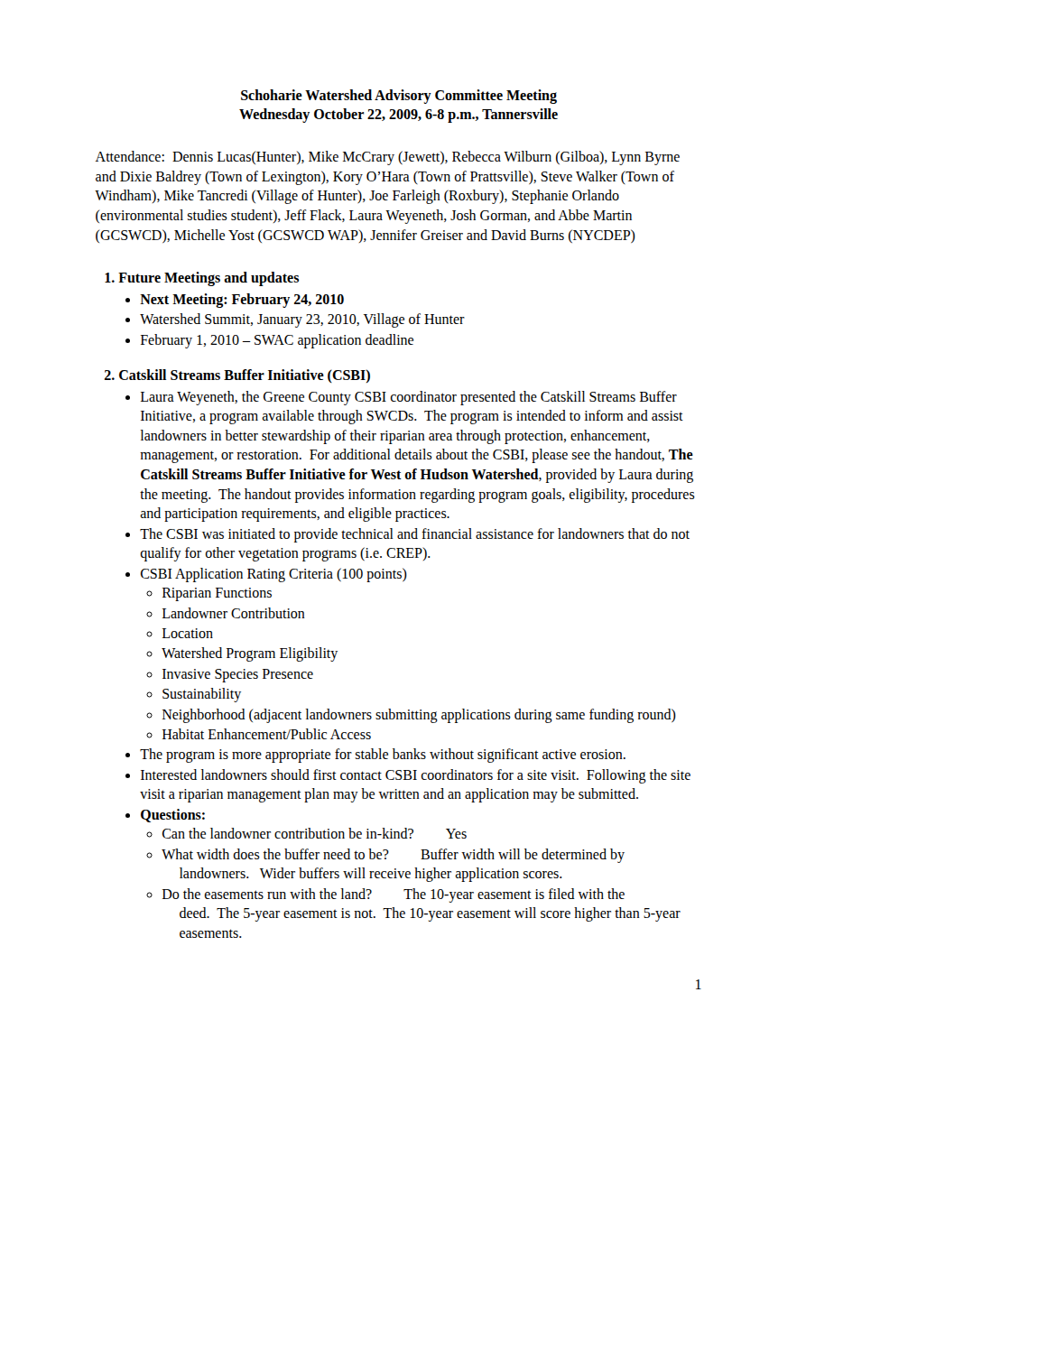Schoharie Watershed Advisory Committee Meeting Wednesday October 22, 2009, 6-8 p.m., Tannersville
Attendance: Dennis Lucas(Hunter), Mike McCrary (Jewett), Rebecca Wilburn (Gilboa), Lynn Byrne and Dixie Baldrey (Town of Lexington), Kory O’Hara (Town of Prattsville), Steve Walker (Town of Windham), Mike Tancredi (Village of Hunter), Joe Farleigh (Roxbury), Stephanie Orlando (environmental studies student), Jeff Flack, Laura Weyeneth, Josh Gorman, and Abbe Martin (GCSWCD), Michelle Yost (GCSWCD WAP), Jennifer Greiser and David Burns (NYCDEP)
Future Meetings and updates
Next Meeting: February 24, 2010
Watershed Summit, January 23, 2010, Village of Hunter
February 1, 2010 – SWAC application deadline
Catskill Streams Buffer Initiative (CSBI)
Laura Weyeneth, the Greene County CSBI coordinator presented the Catskill Streams Buffer Initiative, a program available through SWCDs. The program is intended to inform and assist landowners in better stewardship of their riparian area through protection, enhancement, management, or restoration. For additional details about the CSBI, please see the handout, The Catskill Streams Buffer Initiative for West of Hudson Watershed, provided by Laura during the meeting. The handout provides information regarding program goals, eligibility, procedures and participation requirements, and eligible practices.
The CSBI was initiated to provide technical and financial assistance for landowners that do not qualify for other vegetation programs (i.e. CREP).
CSBI Application Rating Criteria (100 points)
Riparian Functions
Landowner Contribution
Location
Watershed Program Eligibility
Invasive Species Presence
Sustainability
Neighborhood (adjacent landowners submitting applications during same funding round)
Habitat Enhancement/Public Access
The program is more appropriate for stable banks without significant active erosion.
Interested landowners should first contact CSBI coordinators for a site visit. Following the site visit a riparian management plan may be written and an application may be submitted.
Questions:
Can the landowner contribution be in-kind?Yes
What width does the buffer need to be?Buffer width will be determined by landowners. Wider buffers will receive higher application scores.
Do the easements run with the land?The 10-year easement is filed with the deed. The 5-year easement is not. The 10-year easement will score higher than 5-year easements.
1